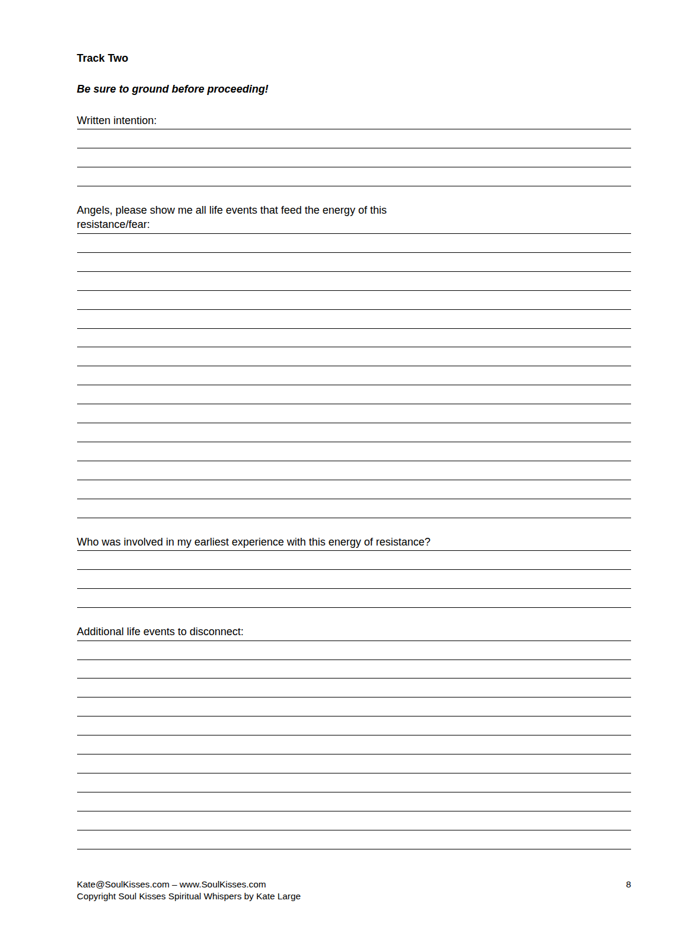Track Two
Be sure to ground before proceeding!
Written intention:
Angels, please show me all life events that feed the energy of this
resistance/fear:
Who was involved in my earliest experience with this energy of resistance?
Additional life events to disconnect:
Kate@SoulKisses.com – www.SoulKisses.com
Copyright Soul Kisses Spiritual Whispers by Kate Large
8